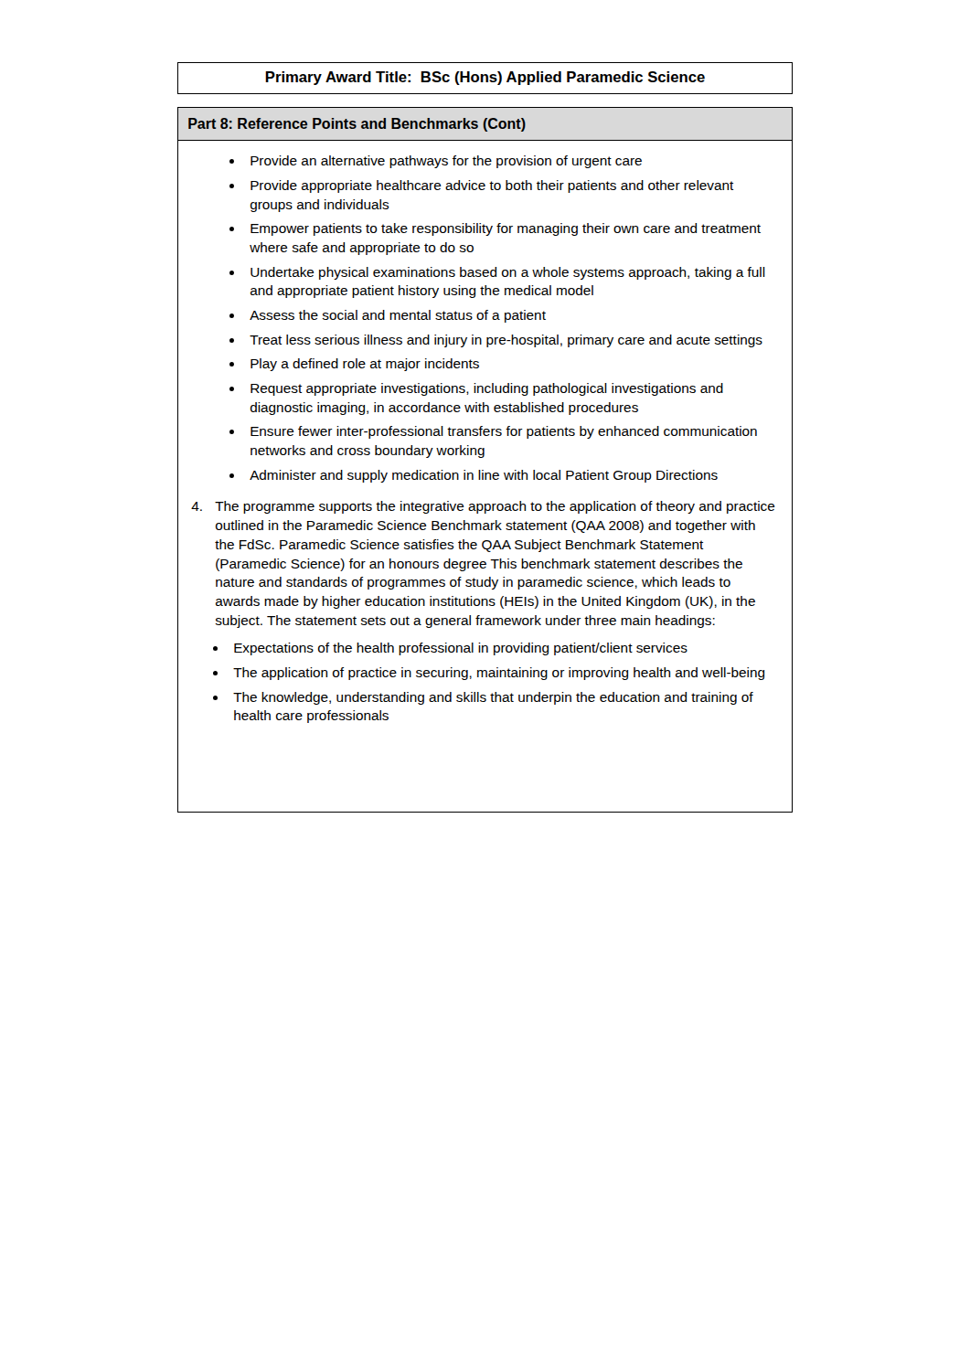Primary Award Title: BSc (Hons) Applied Paramedic Science
Part 8: Reference Points and Benchmarks (Cont)
Provide an alternative pathways for the provision of urgent care
Provide appropriate healthcare advice to both their patients and other relevant groups and individuals
Empower patients to take responsibility for managing their own care and treatment where safe and appropriate to do so
Undertake physical examinations based on a whole systems approach, taking a full and appropriate patient history using the medical model
Assess the social and mental status of a patient
Treat less serious illness and injury in pre-hospital, primary care and acute settings
Play a defined role at major incidents
Request appropriate investigations, including pathological investigations and diagnostic imaging, in accordance with established procedures
Ensure fewer inter-professional transfers for patients by enhanced communication networks and cross boundary working
Administer and supply medication in line with local Patient Group Directions
4.
The programme supports the integrative approach to the application of theory and practice outlined in the Paramedic Science Benchmark statement (QAA 2008) and together with the FdSc. Paramedic Science satisfies the QAA Subject Benchmark Statement (Paramedic Science) for an honours degree This benchmark statement describes the nature and standards of programmes of study in paramedic science, which leads to awards made by higher education institutions (HEIs) in the United Kingdom (UK), in the subject. The statement sets out a general framework under three main headings:
Expectations of the health professional in providing patient/client services
The application of practice in securing, maintaining or improving health and well-being
The knowledge, understanding and skills that underpin the education and training of health care professionals